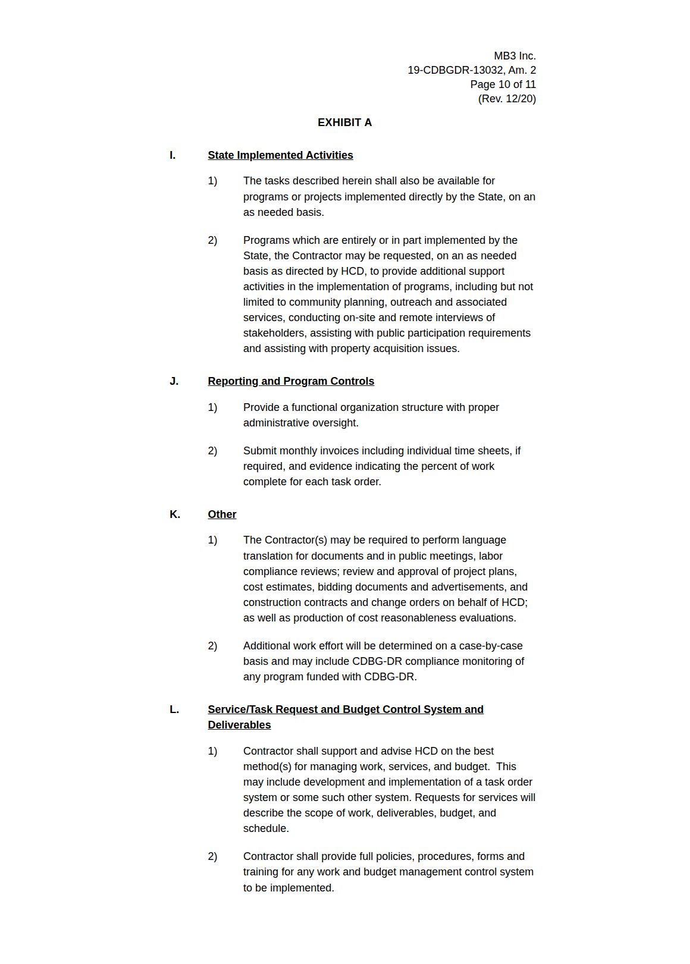MB3 Inc.
19-CDBGDR-13032, Am. 2
Page 10 of 11
(Rev. 12/20)
EXHIBIT A
I.
State Implemented Activities
1)
The tasks described herein shall also be available for programs or projects implemented directly by the State, on an as needed basis.
2)
Programs which are entirely or in part implemented by the State, the Contractor may be requested, on an as needed basis as directed by HCD, to provide additional support activities in the implementation of programs, including but not limited to community planning, outreach and associated services, conducting on-site and remote interviews of stakeholders, assisting with public participation requirements and assisting with property acquisition issues.
J.
Reporting and Program Controls
1)
Provide a functional organization structure with proper administrative oversight.
2)
Submit monthly invoices including individual time sheets, if required, and evidence indicating the percent of work complete for each task order.
K.
Other
1)
The Contractor(s) may be required to perform language translation for documents and in public meetings, labor compliance reviews; review and approval of project plans, cost estimates, bidding documents and advertisements, and construction contracts and change orders on behalf of HCD; as well as production of cost reasonableness evaluations.
2)
Additional work effort will be determined on a case-by-case basis and may include CDBG-DR compliance monitoring of any program funded with CDBG-DR.
L.
Service/Task Request and Budget Control System and Deliverables
1)
Contractor shall support and advise HCD on the best method(s) for managing work, services, and budget. This may include development and implementation of a task order system or some such other system. Requests for services will describe the scope of work, deliverables, budget, and schedule.
2)
Contractor shall provide full policies, procedures, forms and training for any work and budget management control system to be implemented.